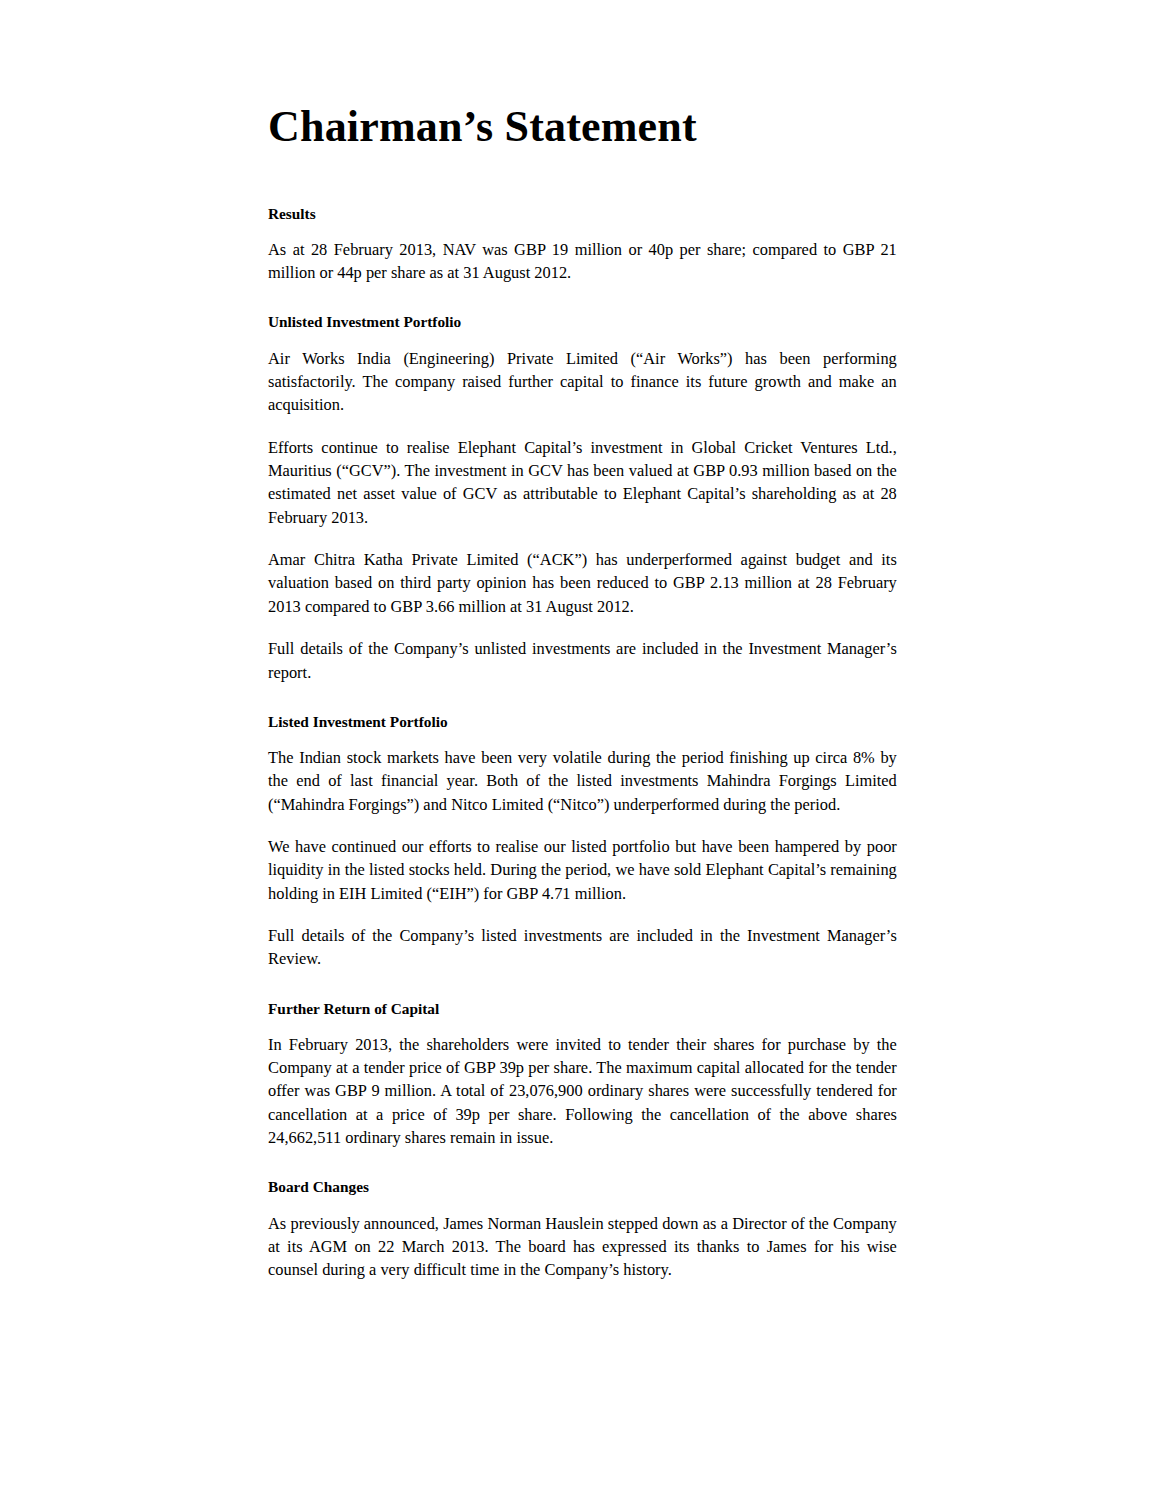Chairman’s Statement
Results
As at 28 February 2013, NAV was GBP 19 million or 40p per share; compared to GBP 21 million or 44p per share as at 31 August 2012.
Unlisted Investment Portfolio
Air Works India (Engineering) Private Limited (“Air Works”) has been performing satisfactorily. The company raised further capital to finance its future growth and make an acquisition.
Efforts continue to realise Elephant Capital’s investment in Global Cricket Ventures Ltd., Mauritius (“GCV”). The investment in GCV has been valued at GBP 0.93 million based on the estimated net asset value of GCV as attributable to Elephant Capital’s shareholding as at 28 February 2013.
Amar Chitra Katha Private Limited (“ACK”) has underperformed against budget and its valuation based on third party opinion has been reduced to GBP 2.13 million at 28 February 2013 compared to GBP 3.66 million at 31 August 2012.
Full details of the Company’s unlisted investments are included in the Investment Manager’s report.
Listed Investment Portfolio
The Indian stock markets have been very volatile during the period finishing up circa 8% by the end of last financial year. Both of the listed investments Mahindra Forgings Limited (“Mahindra Forgings”) and Nitco Limited (“Nitco”) underperformed during the period.
We have continued our efforts to realise our listed portfolio but have been hampered by poor liquidity in the listed stocks held. During the period, we have sold Elephant Capital’s remaining holding in EIH Limited (“EIH”) for GBP 4.71 million.
Full details of the Company’s listed investments are included in the Investment Manager’s Review.
Further Return of Capital
In February 2013, the shareholders were invited to tender their shares for purchase by the Company at a tender price of GBP 39p per share. The maximum capital allocated for the tender offer was GBP 9 million. A total of 23,076,900 ordinary shares were successfully tendered for cancellation at a price of 39p per share. Following the cancellation of the above shares 24,662,511 ordinary shares remain in issue.
Board Changes
As previously announced, James Norman Hauslein stepped down as a Director of the Company at its AGM on 22 March 2013. The board has expressed its thanks to James for his wise counsel during a very difficult time in the Company’s history.